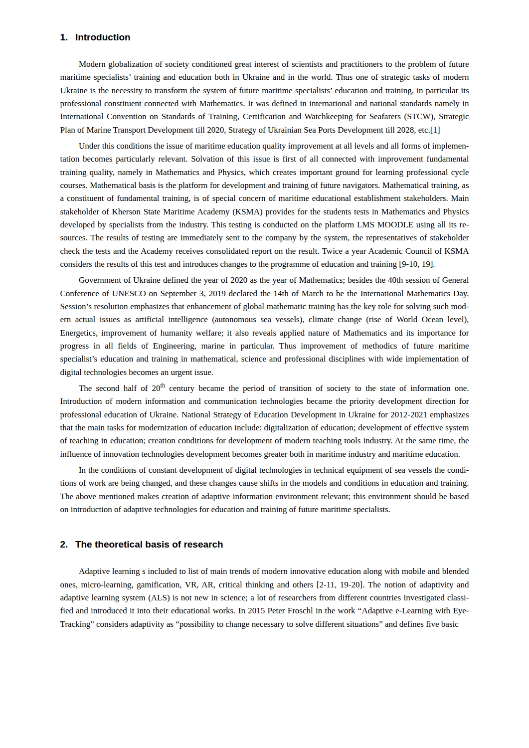1. Introduction
Modern globalization of society conditioned great interest of scientists and practitioners to the problem of future maritime specialists’ training and education both in Ukraine and in the world. Thus one of strategic tasks of modern Ukraine is the necessity to transform the system of future maritime specialists’ education and training, in particular its professional constituent connected with Mathematics. It was defined in international and national standards namely in International Convention on Standards of Training, Certification and Watchkeeping for Seafarers (STCW), Strategic Plan of Marine Transport Development till 2020, Strategy of Ukrainian Sea Ports Development till 2028, etc.[1]
Under this conditions the issue of maritime education quality improvement at all levels and all forms of implementation becomes particularly relevant. Solvation of this issue is first of all connected with improvement fundamental training quality, namely in Mathematics and Physics, which creates important ground for learning professional cycle courses. Mathematical basis is the platform for development and training of future navigators. Mathematical training, as a constituent of fundamental training, is of special concern of maritime educational establishment stakeholders. Main stakeholder of Kherson State Maritime Academy (KSMA) provides for the students tests in Mathematics and Physics developed by specialists from the industry. This testing is conducted on the platform LMS MOODLE using all its resources. The results of testing are immediately sent to the company by the system, the representatives of stakeholder check the tests and the Academy receives consolidated report on the result. Twice a year Academic Council of KSMA considers the results of this test and introduces changes to the programme of education and training [9-10, 19].
Government of Ukraine defined the year of 2020 as the year of Mathematics; besides the 40th session of General Conference of UNESCO on September 3, 2019 declared the 14th of March to be the International Mathematics Day. Session’s resolution emphasizes that enhancement of global mathematic training has the key role for solving such modern actual issues as artificial intelligence (autonomous sea vessels), climate change (rise of World Ocean level), Energetics, improvement of humanity welfare; it also reveals applied nature of Mathematics and its importance for progress in all fields of Engineering, marine in particular. Thus improvement of methodics of future maritime specialist’s education and training in mathematical, science and professional disciplines with wide implementation of digital technologies becomes an urgent issue.
The second half of 20th century became the period of transition of society to the state of information one. Introduction of modern information and communication technologies became the priority development direction for professional education of Ukraine. National Strategy of Education Development in Ukraine for 2012-2021 emphasizes that the main tasks for modernization of education include: digitalization of education; development of effective system of teaching in education; creation conditions for development of modern teaching tools industry. At the same time, the influence of innovation technologies development becomes greater both in maritime industry and maritime education.
In the conditions of constant development of digital technologies in technical equipment of sea vessels the conditions of work are being changed, and these changes cause shifts in the models and conditions in education and training. The above mentioned makes creation of adaptive information environment relevant; this environment should be based on introduction of adaptive technologies for education and training of future maritime specialists.
2. The theoretical basis of research
Adaptive learning s included to list of main trends of modern innovative education along with mobile and blended ones, micro-learning, gamification, VR, AR, critical thinking and others [2-11, 19-20]. The notion of adaptivity and adaptive learning system (ALS) is not new in science; a lot of researchers from different countries investigated classified and introduced it into their educational works. In 2015 Peter Froschl in the work “Adaptive e-Learning with Eye-Tracking” considers adaptivity as “possibility to change necessary to solve different situations” and defines five basic